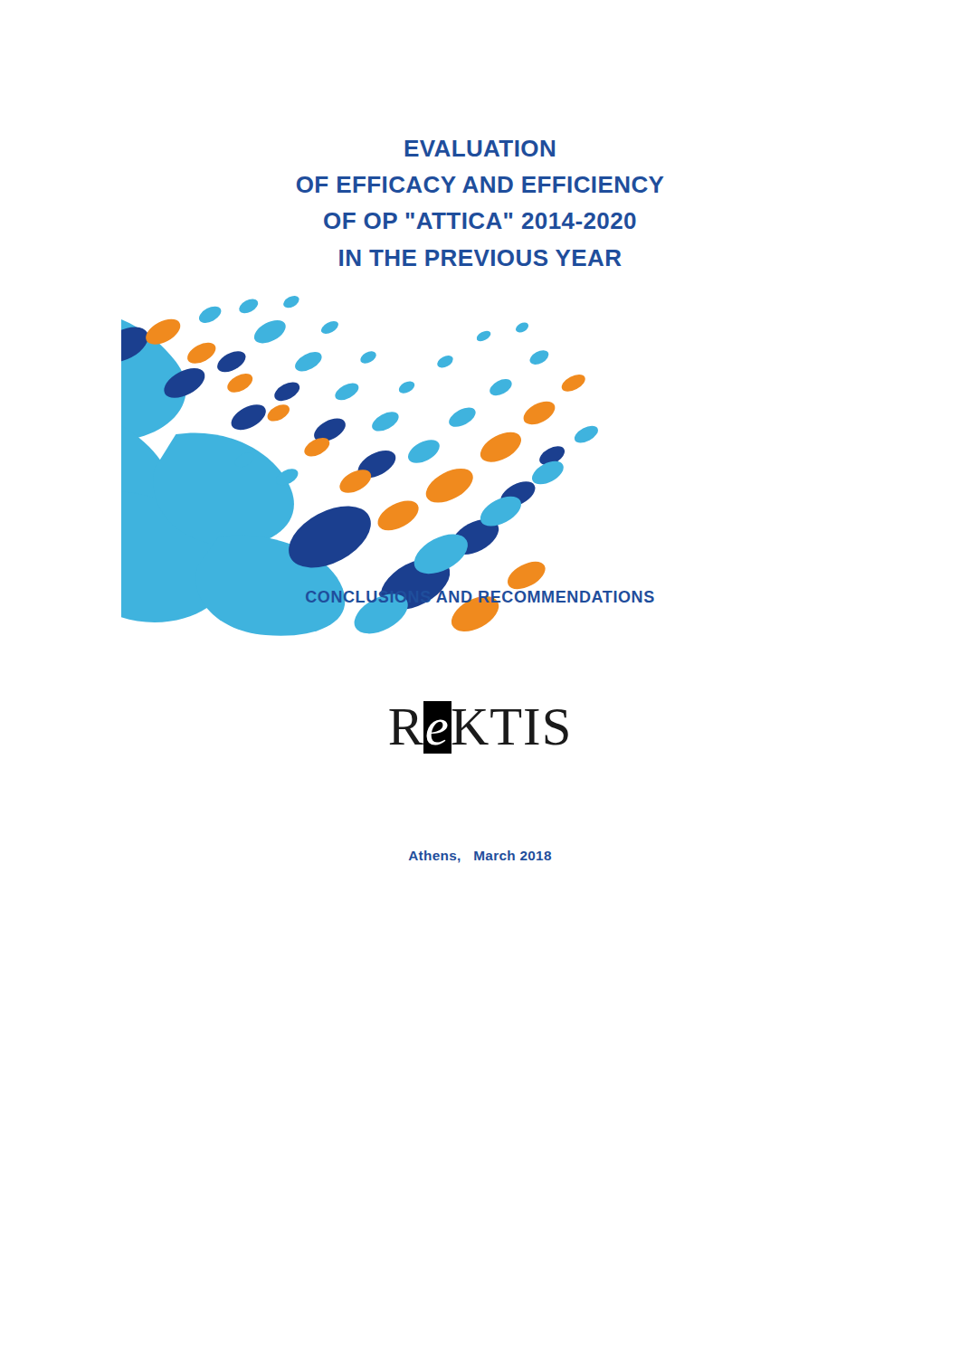Evaluation
of efficacy and efficiency
of OP "Attica" 2014-2020
in the previous year
CONCLUSIONS AND RECOMMENDATIONS
Re KTIS
Athens, March 2018